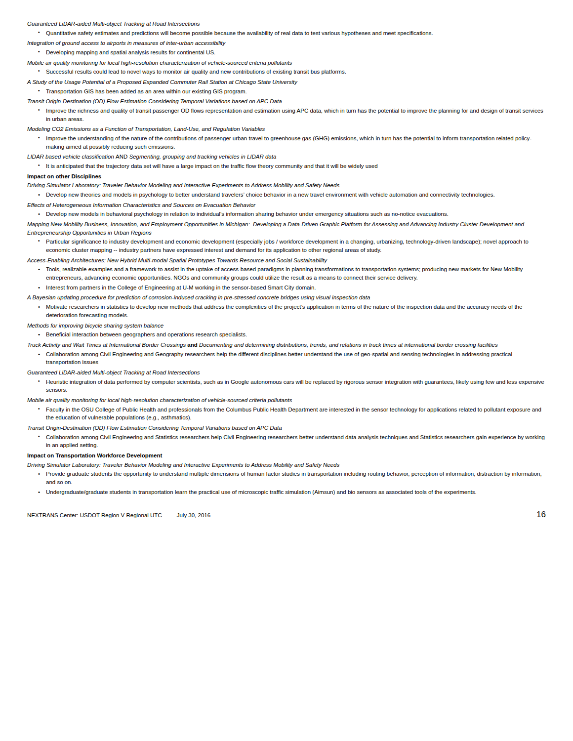Guaranteed LiDAR-aided Multi-object Tracking at Road Intersections
Quantitative safety estimates and predictions will become possible because the availability of real data to test various hypotheses and meet specifications.
Integration of ground access to airports in measures of inter-urban accessibility
Developing mapping and spatial analysis results for continental US.
Mobile air quality monitoring for local high-resolution characterization of vehicle-sourced criteria pollutants
Successful results could lead to novel ways to monitor air quality and new contributions of existing transit bus platforms.
A Study of the Usage Potential of a Proposed Expanded Commuter Rail Station at Chicago State University
Transportation GIS has been added as an area within our existing GIS program.
Transit Origin-Destination (OD) Flow Estimation Considering Temporal Variations based on APC Data
Improve the richness and quality of transit passenger OD flows representation and estimation using APC data, which in turn has the potential to improve the planning for and design of transit services in urban areas.
Modeling CO2 Emissions as a Function of Transportation, Land-Use, and Regulation Variables
Improve the understanding of the nature of the contributions of passenger urban travel to greenhouse gas (GHG) emissions, which in turn has the potential to inform transportation related policy-making aimed at possibly reducing such emissions.
LIDAR based vehicle classification AND Segmenting, grouping and tracking vehicles in LIDAR data
It is anticipated that the trajectory data set will have a large impact on the traffic flow theory community and that it will be widely used
Impact on other Disciplines
Driving Simulator Laboratory: Traveler Behavior Modeling and Interactive Experiments to Address Mobility and Safety Needs
Develop new theories and models in psychology to better understand travelers’ choice behavior in a new travel environment with vehicle automation and connectivity technologies.
Effects of Heterogeneous Information Characteristics and Sources on Evacuation Behavior
Develop new models in behavioral psychology in relation to individual’s information sharing behavior under emergency situations such as no-notice evacuations.
Mapping New Mobility Business, Innovation, and Employment Opportunities in Michigan: Developing a Data-Driven Graphic Platform for Assessing and Advancing Industry Cluster Development and Entrepreneurship Opportunities in Urban Regions
Particular significance to industry development and economic development (especially jobs / workforce development in a changing, urbanizing, technology-driven landscape); novel approach to economic cluster mapping -- industry partners have expressed interest and demand for its application to other regional areas of study.
Access-Enabling Architectures: New Hybrid Multi-modal Spatial Prototypes Towards Resource and Social Sustainability
Tools, realizable examples and a framework to assist in the uptake of access-based paradigms in planning transformations to transportation systems; producing new markets for New Mobility entrepreneurs, advancing economic opportunities. NGOs and community groups could utilize the result as a means to connect their service delivery.
Interest from partners in the College of Engineering at U-M working in the sensor-based Smart City domain.
A Bayesian updating procedure for prediction of corrosion-induced cracking in pre-stressed concrete bridges using visual inspection data
Motivate researchers in statistics to develop new methods that address the complexities of the project’s application in terms of the nature of the inspection data and the accuracy needs of the deterioration forecasting models.
Methods for improving bicycle sharing system balance
Beneficial interaction between geographers and operations research specialists.
Truck Activity and Wait Times at International Border Crossings and Documenting and determining distributions, trends, and relations in truck times at international border crossing facilities
Collaboration among Civil Engineering and Geography researchers help the different disciplines better understand the use of geo-spatial and sensing technologies in addressing practical transportation issues
Guaranteed LiDAR-aided Multi-object Tracking at Road Intersections
Heuristic integration of data performed by computer scientists, such as in Google autonomous cars will be replaced by rigorous sensor integration with guarantees, likely using few and less expensive sensors.
Mobile air quality monitoring for local high-resolution characterization of vehicle-sourced criteria pollutants
Faculty in the OSU College of Public Health and professionals from the Columbus Public Health Department are interested in the sensor technology for applications related to pollutant exposure and the education of vulnerable populations (e.g., asthmatics).
Transit Origin-Destination (OD) Flow Estimation Considering Temporal Variations based on APC Data
Collaboration among Civil Engineering and Statistics researchers help Civil Engineering researchers better understand data analysis techniques and Statistics researchers gain experience by working in an applied setting.
Impact on Transportation Workforce Development
Driving Simulator Laboratory: Traveler Behavior Modeling and Interactive Experiments to Address Mobility and Safety Needs
Provide graduate students the opportunity to understand multiple dimensions of human factor studies in transportation including routing behavior, perception of information, distraction by information, and so on.
Undergraduate/graduate students in transportation learn the practical use of microscopic traffic simulation (Aimsun) and bio sensors as associated tools of the experiments.
NEXTRANS Center: USDOT Region V Regional UTCJuly 30, 2016 16